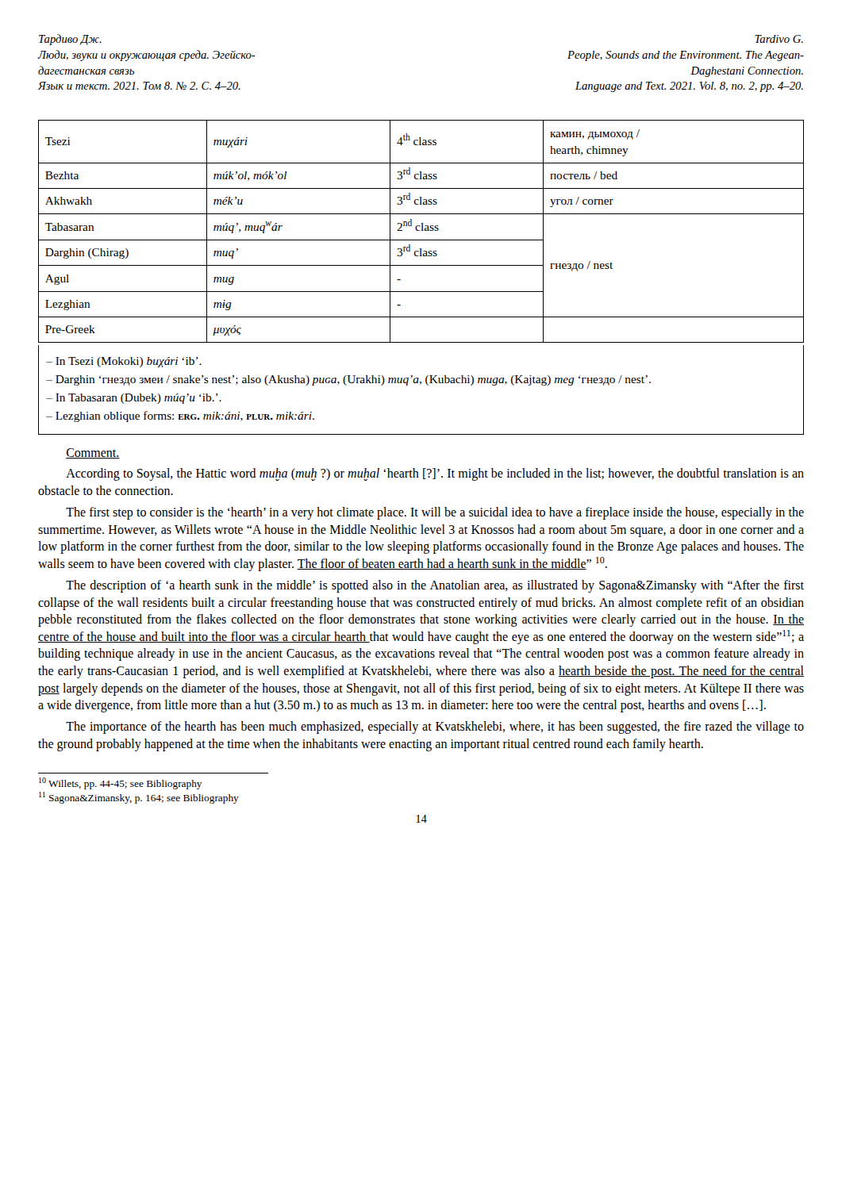| Тардиво Дж. | Tardivo G. |
| Люди, звуки и окружающая среда. Эгейско- дагестанская связь | People, Sounds and the Environment. The Aegean- Daghestani Connection. |
| Язык и текст. 2021. Том 8. № 2. С. 4–20. | Language and Text. 2021. Vol. 8, no. 2, pp. 4–20. |
| Tsezi | muχári | 4 th class | камин, дымоход / hearth, chimney |
| Bezhta | múk’ol, mók’ol | 3 rd class | постель / bed |
| Akhwakh | mék’u | 3 rd class | угол / corner |
| Tabasaran | múq’, muq w ár | 2 nd class | гнездо / nest |
| Darghin (Chirag) | muq’ | 3 rd class |
| Agul | mug | - |
| Lezghian | mɨg | - |
| Pre-Greek | μυχός | | |
In Tsezi (Mokoki) buχári ‘ib’.
Darghin ‘гнездо змеи / snake’s nest’; also (Akusha) puɢa, (Urakhi) muq’a, (Kubachi) muga, (Kajtag) meg ‘гнездо / nest’.
In Tabasaran (Dubek) múq’u ‘ib.’.
Lezghian oblique forms: erg. mik:áni, plur. mik:ári.
Comment.
According to Soysal, the Hattic word muḫa (muḫ ?) or muḫal ‘hearth [?]’. It might be included in the list; however, the doubtful translation is an obstacle to the connection.
The first step to consider is the ‘hearth’ in a very hot climate place. It will be a suicidal idea to have a fireplace inside the house, especially in the summertime. However, as Willets wrote “A house in the Middle Neolithic level 3 at Knossos had a room about 5m square, a door in one corner and a low platform in the corner furthest from the door, similar to the low sleeping platforms occasionally found in the Bronze Age palaces and houses. The walls seem to have been covered with clay plaster. The floor of beaten earth had a hearth sunk in the middle” 10.
The description of ‘a hearth sunk in the middle’ is spotted also in the Anatolian area, as illustrated by Sagona&Zimansky with “After the first collapse of the wall residents built a circular freestanding house that was constructed entirely of mud bricks. An almost complete refit of an obsidian pebble reconstituted from the flakes collected on the floor demonstrates that stone working activities were clearly carried out in the house. In the centre of the house and built into the floor was a circular hearth that would have caught the eye as one entered the doorway on the western side”11; a building technique already in use in the ancient Caucasus, as the excavations reveal that “The central wooden post was a common feature already in the early trans-Caucasian 1 period, and is well exemplified at Kvatskhelebi, where there was also a hearth beside the post. The need for the central post largely depends on the diameter of the houses, those at Shengavit, not all of this first period, being of six to eight meters. At Kültepe II there was a wide divergence, from little more than a hut (3.50 m.) to as much as 13 m. in diameter: here too were the central post, hearths and ovens […].
The importance of the hearth has been much emphasized, especially at Kvatskhelebi, where, it has been suggested, the fire razed the village to the ground probably happened at the time when the inhabitants were enacting an important ritual centred round each family hearth.
10 Willets, pp. 44-45; see Bibliography
11 Sagona&Zimansky, p. 164; see Bibliography
14